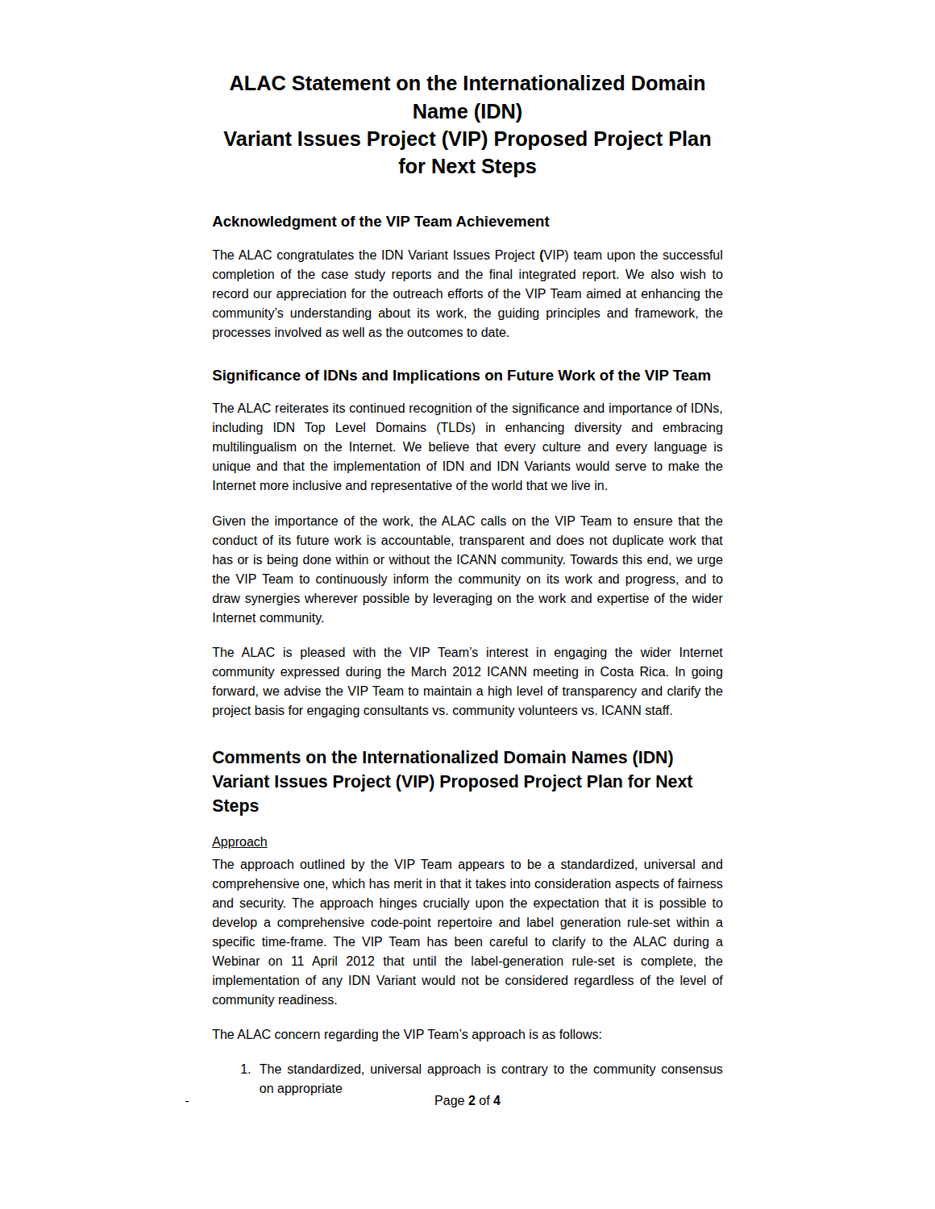ALAC Statement on the Internationalized Domain Name (IDN)
Variant Issues Project (VIP) Proposed Project Plan for Next Steps
Acknowledgment of the VIP Team Achievement
The ALAC congratulates the IDN Variant Issues Project (VIP) team upon the successful completion of the case study reports and the final integrated report. We also wish to record our appreciation for the outreach efforts of the VIP Team aimed at enhancing the community’s understanding about its work, the guiding principles and framework, the processes involved as well as the outcomes to date.
Significance of IDNs and Implications on Future Work of the VIP Team
The ALAC reiterates its continued recognition of the significance and importance of IDNs, including IDN Top Level Domains (TLDs) in enhancing diversity and embracing multilingualism on the Internet. We believe that every culture and every language is unique and that the implementation of IDN and IDN Variants would serve to make the Internet more inclusive and representative of the world that we live in.
Given the importance of the work, the ALAC calls on the VIP Team to ensure that the conduct of its future work is accountable, transparent and does not duplicate work that has or is being done within or without the ICANN community. Towards this end, we urge the VIP Team to continuously inform the community on its work and progress, and to draw synergies wherever possible by leveraging on the work and expertise of the wider Internet community.
The ALAC is pleased with the VIP Team’s interest in engaging the wider Internet community expressed during the March 2012 ICANN meeting in Costa Rica. In going forward, we advise the VIP Team to maintain a high level of transparency and clarify the project basis for engaging consultants vs. community volunteers vs. ICANN staff.
Comments on the Internationalized Domain Names (IDN) Variant Issues Project (VIP) Proposed Project Plan for Next Steps
Approach
The approach outlined by the VIP Team appears to be a standardized, universal and comprehensive one, which has merit in that it takes into consideration aspects of fairness and security. The approach hinges crucially upon the expectation that it is possible to develop a comprehensive code-point repertoire and label generation rule-set within a specific time-frame. The VIP Team has been careful to clarify to the ALAC during a Webinar on 11 April 2012 that until the label-generation rule-set is complete, the implementation of any IDN Variant would not be considered regardless of the level of community readiness.
The ALAC concern regarding the VIP Team’s approach is as follows:
The standardized, universal approach is contrary to the community consensus on appropriate
-
Page 2 of 4